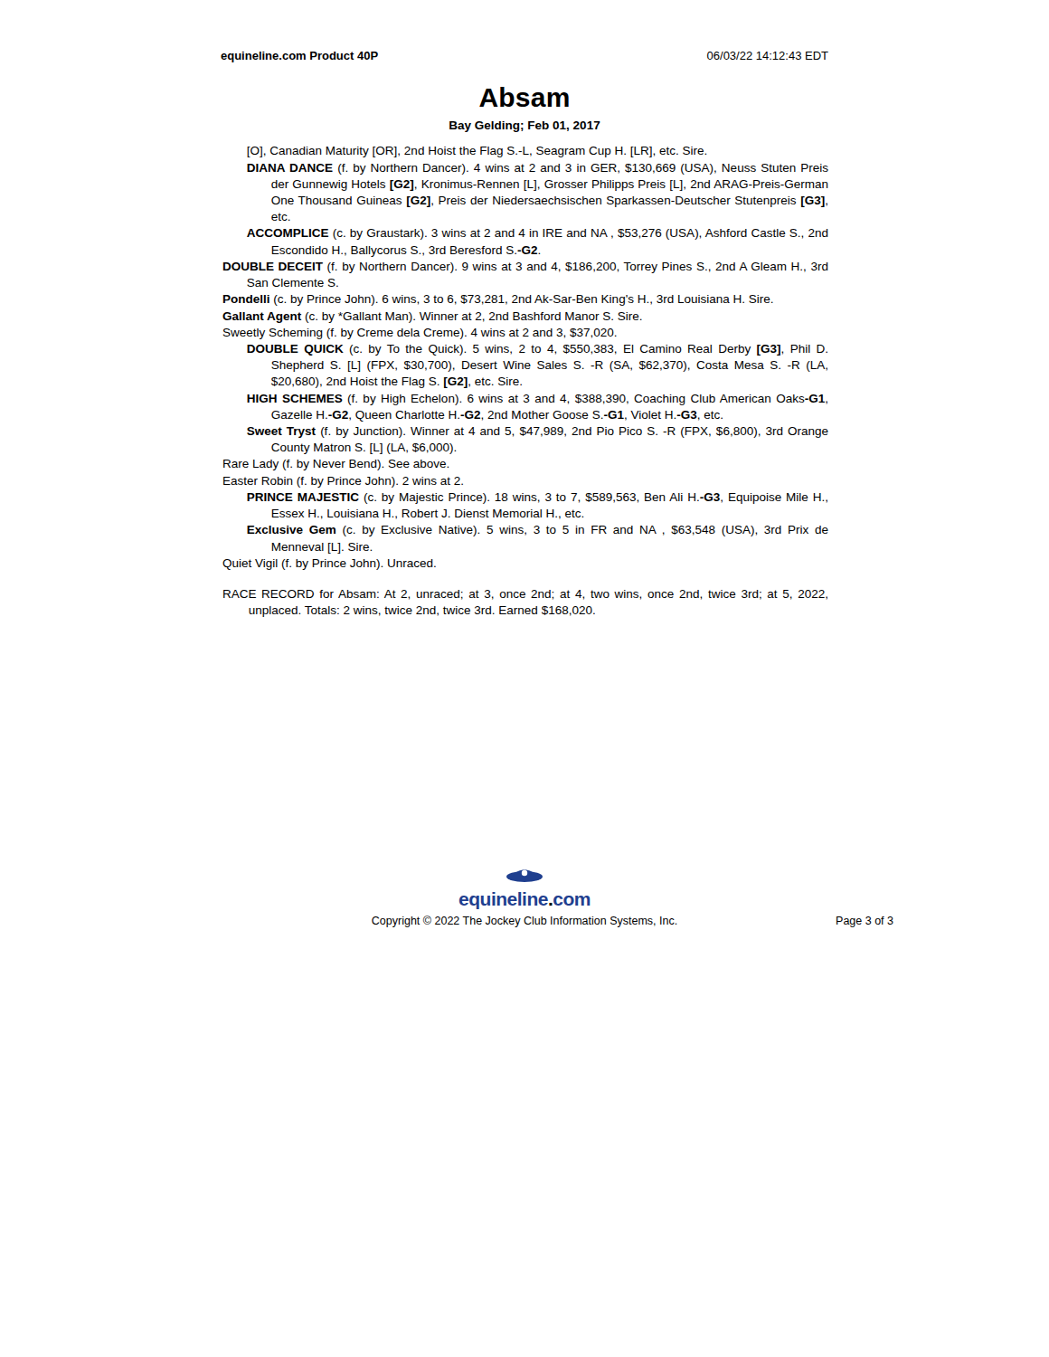equineline.com Product 40P
06/03/22 14:12:43 EDT
Absam
Bay Gelding; Feb 01, 2017
[O], Canadian Maturity [OR], 2nd Hoist the Flag S.-L, Seagram Cup H. [LR], etc. Sire.
DIANA DANCE (f. by Northern Dancer). 4 wins at 2 and 3 in GER, $130,669 (USA), Neuss Stuten Preis der Gunnewig Hotels [G2], Kronimus-Rennen [L], Grosser Philipps Preis [L], 2nd ARAG-Preis-German One Thousand Guineas [G2], Preis der Niedersaechsischen Sparkassen-Deutscher Stutenpreis [G3], etc.
ACCOMPLICE (c. by Graustark). 3 wins at 2 and 4 in IRE and NA , $53,276 (USA), Ashford Castle S., 2nd Escondido H., Ballycorus S., 3rd Beresford S.-G2.
DOUBLE DECEIT (f. by Northern Dancer). 9 wins at 3 and 4, $186,200, Torrey Pines S., 2nd A Gleam H., 3rd San Clemente S.
Pondelli (c. by Prince John). 6 wins, 3 to 6, $73,281, 2nd Ak-Sar-Ben King's H., 3rd Louisiana H. Sire.
Gallant Agent (c. by *Gallant Man). Winner at 2, 2nd Bashford Manor S. Sire.
Sweetly Scheming (f. by Creme dela Creme). 4 wins at 2 and 3, $37,020.
DOUBLE QUICK (c. by To the Quick). 5 wins, 2 to 4, $550,383, El Camino Real Derby [G3], Phil D. Shepherd S. [L] (FPX, $30,700), Desert Wine Sales S. -R (SA, $62,370), Costa Mesa S. -R (LA, $20,680), 2nd Hoist the Flag S. [G2], etc. Sire.
HIGH SCHEMES (f. by High Echelon). 6 wins at 3 and 4, $388,390, Coaching Club American Oaks-G1, Gazelle H.-G2, Queen Charlotte H.-G2, 2nd Mother Goose S.-G1, Violet H.-G3, etc.
Sweet Tryst (f. by Junction). Winner at 4 and 5, $47,989, 2nd Pio Pico S. -R (FPX, $6,800), 3rd Orange County Matron S. [L] (LA, $6,000).
Rare Lady (f. by Never Bend). See above.
Easter Robin (f. by Prince John). 2 wins at 2.
PRINCE MAJESTIC (c. by Majestic Prince). 18 wins, 3 to 7, $589,563, Ben Ali H.-G3, Equipoise Mile H., Essex H., Louisiana H., Robert J. Dienst Memorial H., etc.
Exclusive Gem (c. by Exclusive Native). 5 wins, 3 to 5 in FR and NA , $63,548 (USA), 3rd Prix de Menneval [L]. Sire.
Quiet Vigil (f. by Prince John). Unraced.
RACE RECORD for Absam: At 2, unraced; at 3, once 2nd; at 4, two wins, once 2nd, twice 3rd; at 5, 2022, unplaced. Totals: 2 wins, twice 2nd, twice 3rd. Earned $168,020.
equineline. com
Copyright © 2022 The Jockey Club Information Systems, Inc. Page 3 of 3